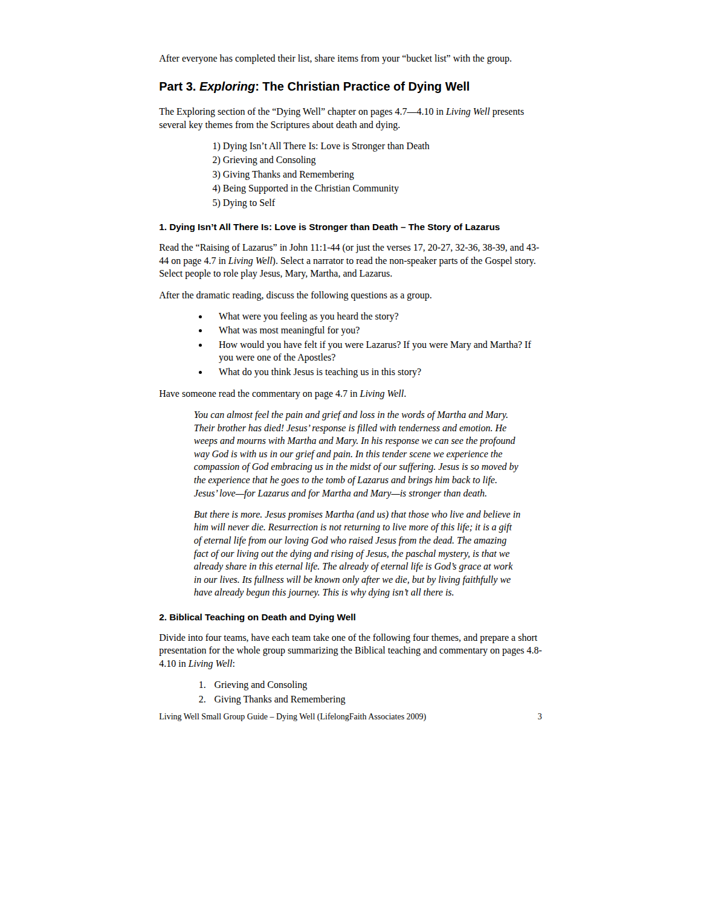After everyone has completed their list, share items from your “bucket list” with the group.
Part 3. Exploring: The Christian Practice of Dying Well
The Exploring section of the “Dying Well” chapter on pages 4.7—4.10 in Living Well presents several key themes from the Scriptures about death and dying.
Dying Isn’t All There Is: Love is Stronger than Death
Grieving and Consoling
Giving Thanks and Remembering
Being Supported in the Christian Community
Dying to Self
1. Dying Isn’t All There Is: Love is Stronger than Death – The Story of Lazarus
Read the “Raising of Lazarus” in John 11:1-44 (or just the verses 17, 20-27, 32-36, 38-39, and 43-44 on page 4.7 in Living Well). Select a narrator to read the non-speaker parts of the Gospel story. Select people to role play Jesus, Mary, Martha, and Lazarus.
After the dramatic reading, discuss the following questions as a group.
What were you feeling as you heard the story?
What was most meaningful for you?
How would you have felt if you were Lazarus? If you were Mary and Martha? If you were one of the Apostles?
What do you think Jesus is teaching us in this story?
Have someone read the commentary on page 4.7 in Living Well.
You can almost feel the pain and grief and loss in the words of Martha and Mary. Their brother has died! Jesus’ response is filled with tenderness and emotion. He weeps and mourns with Martha and Mary. In his response we can see the profound way God is with us in our grief and pain. In this tender scene we experience the compassion of God embracing us in the midst of our suffering. Jesus is so moved by the experience that he goes to the tomb of Lazarus and brings him back to life. Jesus’ love—for Lazarus and for Martha and Mary—is stronger than death.
But there is more. Jesus promises Martha (and us) that those who live and believe in him will never die. Resurrection is not returning to live more of this life; it is a gift of eternal life from our loving God who raised Jesus from the dead. The amazing fact of our living out the dying and rising of Jesus, the paschal mystery, is that we already share in this eternal life. The already of eternal life is God’s grace at work in our lives. Its fullness will be known only after we die, but by living faithfully we have already begun this journey. This is why dying isn’t all there is.
2. Biblical Teaching on Death and Dying Well
Divide into four teams, have each team take one of the following four themes, and prepare a short presentation for the whole group summarizing the Biblical teaching and commentary on pages 4.8-4.10 in Living Well:
Grieving and Consoling
Giving Thanks and Remembering
Living Well Small Group Guide – Dying Well (LifelongFaith Associates 2009)
3